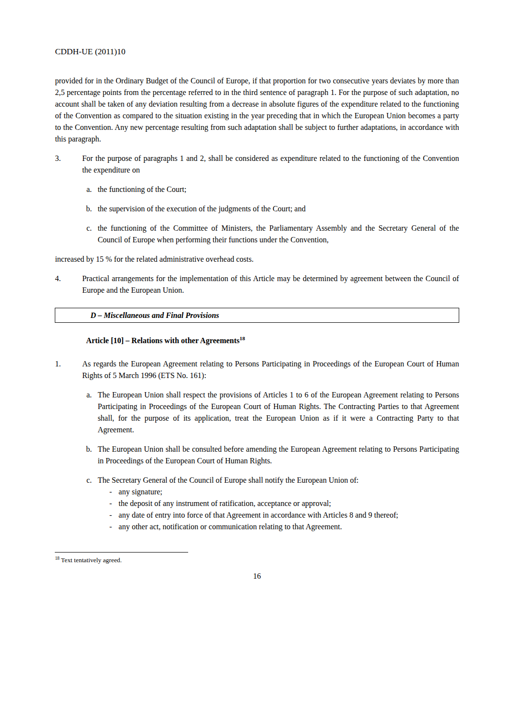CDDH-UE (2011)10
provided for in the Ordinary Budget of the Council of Europe, if that proportion for two consecutive years deviates by more than 2,5 percentage points from the percentage referred to in the third sentence of paragraph 1. For the purpose of such adaptation, no account shall be taken of any deviation resulting from a decrease in absolute figures of the expenditure related to the functioning of the Convention as compared to the situation existing in the year preceding that in which the European Union becomes a party to the Convention. Any new percentage resulting from such adaptation shall be subject to further adaptations, in accordance with this paragraph.
3.
For the purpose of paragraphs 1 and 2, shall be considered as expenditure related to the functioning of the Convention the expenditure on
the functioning of the Court;
the supervision of the execution of the judgments of the Court; and
the functioning of the Committee of Ministers, the Parliamentary Assembly and the Secretary General of the Council of Europe when performing their functions under the Convention,
increased by 15 % for the related administrative overhead costs.
4.
Practical arrangements for the implementation of this Article may be determined by agreement between the Council of Europe and the European Union.
D – Miscellaneous and Final Provisions
Article [10] – Relations with other Agreements18
1.
As regards the European Agreement relating to Persons Participating in Proceedings of the European Court of Human Rights of 5 March 1996 (ETS No. 161):
The European Union shall respect the provisions of Articles 1 to 6 of the European Agreement relating to Persons Participating in Proceedings of the European Court of Human Rights. The Contracting Parties to that Agreement shall, for the purpose of its application, treat the European Union as if it were a Contracting Party to that Agreement.
The European Union shall be consulted before amending the European Agreement relating to Persons Participating in Proceedings of the European Court of Human Rights.
The Secretary General of the Council of Europe shall notify the European Union of:
any signature;
the deposit of any instrument of ratification, acceptance or approval;
any date of entry into force of that Agreement in accordance with Articles 8 and 9 thereof;
any other act, notification or communication relating to that Agreement.
18 Text tentatively agreed.
16